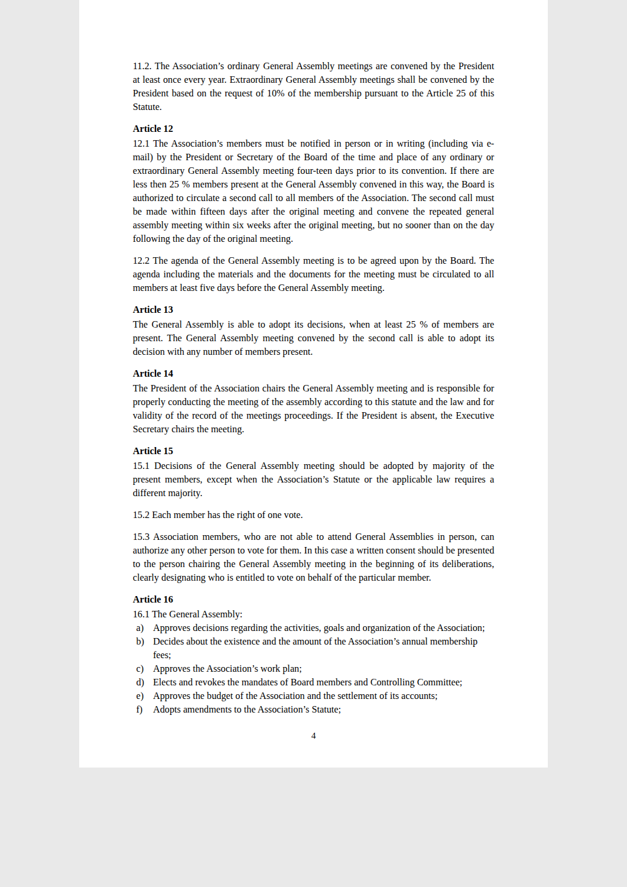11.2. The Association’s ordinary General Assembly meetings are convened by the President at least once every year. Extraordinary General Assembly meetings shall be convened by the President based on the request of 10% of the membership pursuant to the Article 25 of this Statute.
Article 12
12.1 The Association’s members must be notified in person or in writing (including via e-mail) by the President or Secretary of the Board of the time and place of any ordinary or extraordinary General Assembly meeting four-teen days prior to its convention. If there are less then 25 % members present at the General Assembly convened in this way, the Board is authorized to circulate a second call to all members of the Association. The second call must be made within fifteen days after the original meeting and convene the repeated general assembly meeting within six weeks after the original meeting, but no sooner than on the day following the day of the original meeting.
12.2 The agenda of the General Assembly meeting is to be agreed upon by the Board. The agenda including the materials and the documents for the meeting must be circulated to all members at least five days before the General Assembly meeting.
Article 13
The General Assembly is able to adopt its decisions, when at least 25 % of members are present. The General Assembly meeting convened by the second call is able to adopt its decision with any number of members present.
Article 14
The President of the Association chairs the General Assembly meeting and is responsible for properly conducting the meeting of the assembly according to this statute and the law and for validity of the record of the meetings proceedings. If the President is absent, the Executive Secretary chairs the meeting.
Article 15
15.1 Decisions of the General Assembly meeting should be adopted by majority of the present members, except when the Association’s Statute or the applicable law requires a different majority.
15.2 Each member has the right of one vote.
15.3 Association members, who are not able to attend General Assemblies in person, can authorize any other person to vote for them. In this case a written consent should be presented to the person chairing the General Assembly meeting in the beginning of its deliberations, clearly designating who is entitled to vote on behalf of the particular member.
Article 16
16.1 The General Assembly:
a) Approves decisions regarding the activities, goals and organization of the Association;
b) Decides about the existence and the amount of the Association’s annual membership fees;
c) Approves the Association’s work plan;
d) Elects and revokes the mandates of Board members and Controlling Committee;
e) Approves the budget of the Association and the settlement of its accounts;
f) Adopts amendments to the Association’s Statute;
4